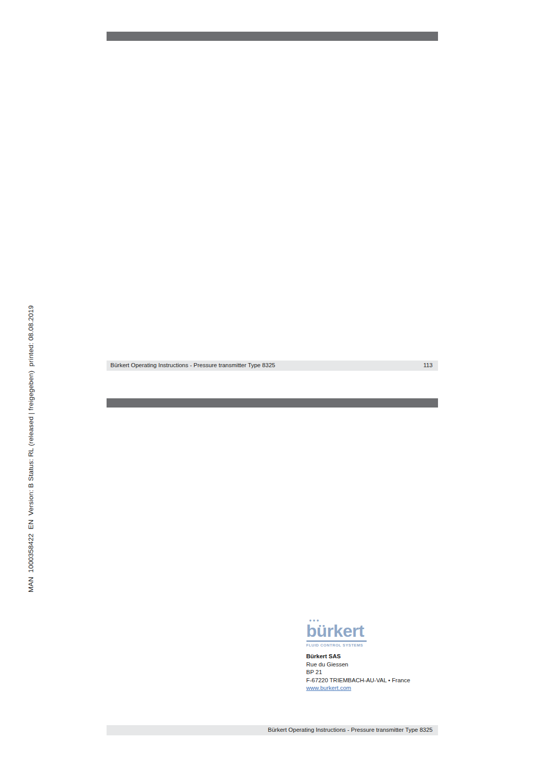MAN 1000358422 EN Version: B Status: RL (released | freigegeben) printed: 08.08.2019
Bürkert Operating Instructions - Pressure transmitter Type 8325 113
•••bürkert
FLUID CONTROL SYSTEMS
Bürkert SAS
Rue du Giessen
BP 21
F-67220 TRIEMBACH-AU-VAL • France
www.burkert.com
Bürkert Operating Instructions - Pressure transmitter Type 8325